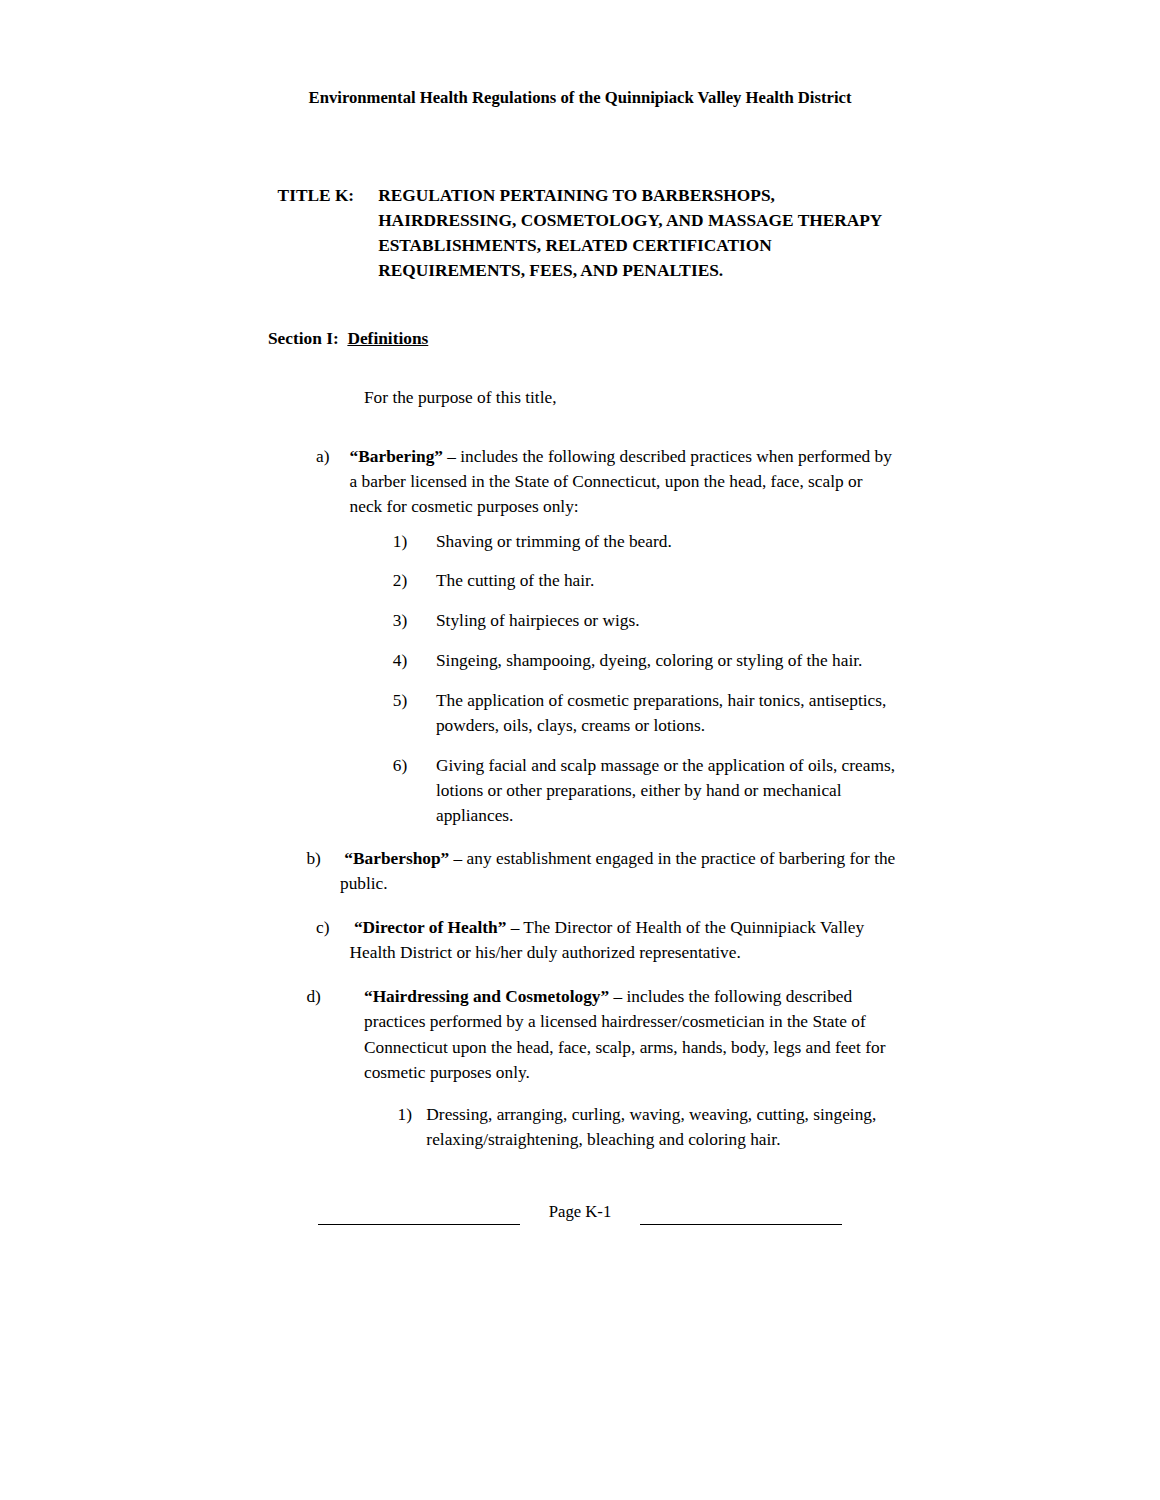Environmental Health Regulations of the Quinnipiack Valley Health District
TITLE K:
REGULATION PERTAINING TO BARBERSHOPS, HAIRDRESSING, COSMETOLOGY, AND MASSAGE THERAPY ESTABLISHMENTS, RELATED CERTIFICATION REQUIREMENTS, FEES, AND PENALTIES.
Section I: Definitions
For the purpose of this title,
a)
“Barbering” – includes the following described practices when performed by a barber licensed in the State of Connecticut, upon the head, face, scalp or neck for cosmetic purposes only:
1) Shaving or trimming of the beard.
2) The cutting of the hair.
3) Styling of hairpieces or wigs.
4) Singeing, shampooing, dyeing, coloring or styling of the hair.
5) The application of cosmetic preparations, hair tonics, antiseptics, powders, oils, clays, creams or lotions.
6) Giving facial and scalp massage or the application of oils, creams, lotions or other preparations, either by hand or mechanical appliances.
b) “Barbershop” – any establishment engaged in the practice of barbering for the public.
c) “Director of Health” – The Director of Health of the Quinnipiack Valley Health District or his/her duly authorized representative.
d)
“Hairdressing and Cosmetology” – includes the following described practices performed by a licensed hairdresser/cosmetician in the State of Connecticut upon the head, face, scalp, arms, hands, body, legs and feet for cosmetic purposes only.
1) Dressing, arranging, curling, waving, weaving, cutting, singeing, relaxing/straightening, bleaching and coloring hair.
Page K-1